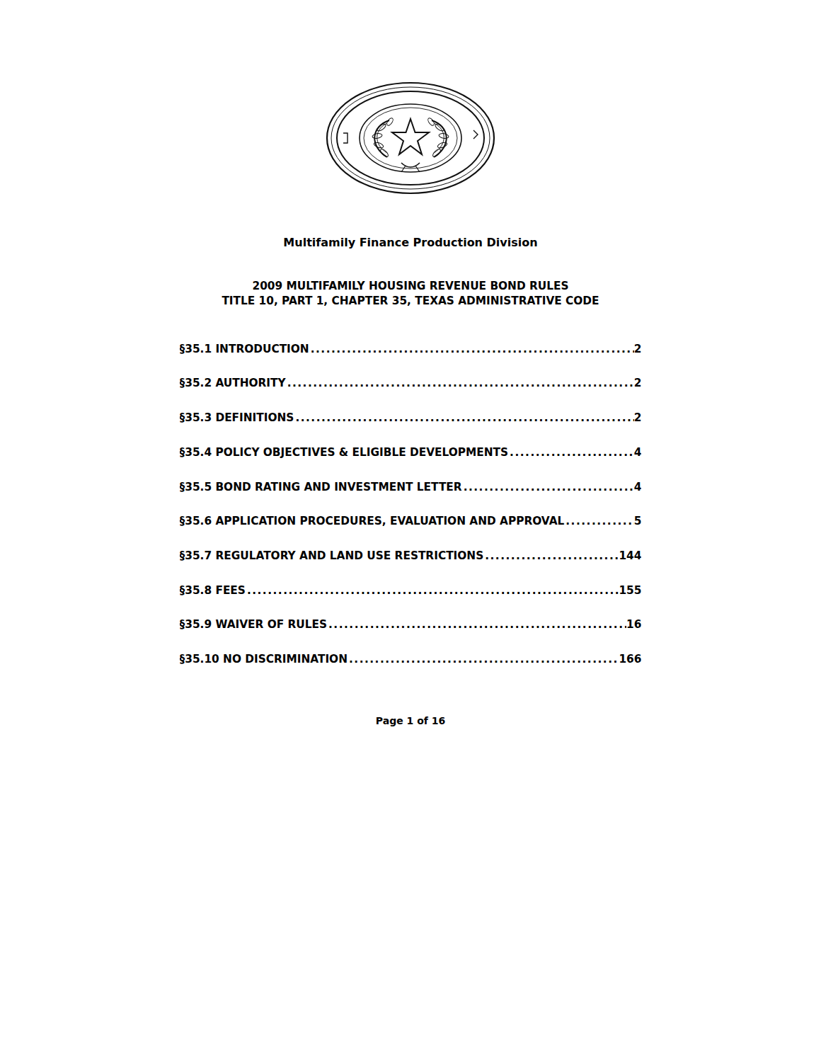Multifamily Finance Production Division
2009 MULTIFAMILY HOUSING REVENUE BOND RULES
TITLE 10, PART 1, CHAPTER 35, TEXAS ADMINISTRATIVE CODE
§35.1 INTRODUCTION .................................................................................................................. 2
§35.2 AUTHORITY ......................................................................................................................... 2
§35.3 DEFINITIONS ....................................................................................................................... 2
§35.4 POLICY OBJECTIVES & ELIGIBLE DEVELOPMENTS ..................................................................... 4
§35.5 BOND RATING AND INVESTMENT LETTER ............................................................................. 4
§35.6 APPLICATION PROCEDURES, EVALUATION AND APPROVAL ....................................................... 5
§35.7 REGULATORY AND LAND USE RESTRICTIONS ....................................................................... 144
§35.8 FEES ................................................................................................................................. 155
§35.9 WAIVER OF RULES ................................................................................................................. 16
§35.10 NO DISCRIMINATION ......................................................................................................... 166
Page 1 of 16